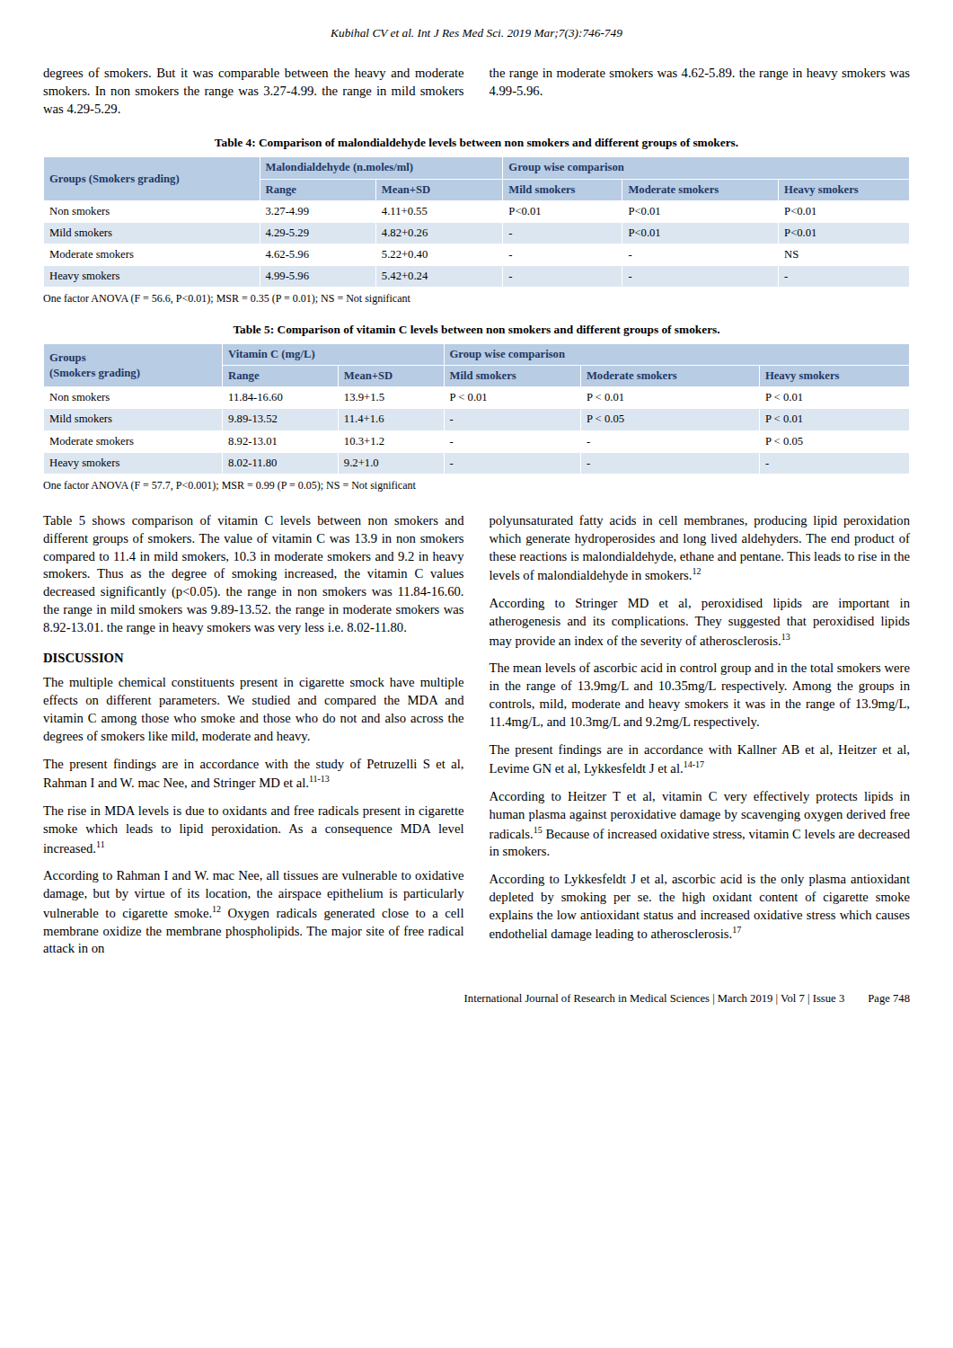Kubihal CV et al. Int J Res Med Sci. 2019 Mar;7(3):746-749
degrees of smokers. But it was comparable between the heavy and moderate smokers. In non smokers the range was 3.27-4.99. the range in mild smokers was 4.29-5.29.
the range in moderate smokers was 4.62-5.89. the range in heavy smokers was 4.99-5.96.
Table 4: Comparison of malondialdehyde levels between non smokers and different groups of smokers.
| Groups (Smokers grading) | Malondialdehyde (n.moles/ml) | Group wise comparison |
| --- | --- | --- |
| Range | Mean+SD | Mild smokers | Moderate smokers | Heavy smokers |
| Non smokers | 3.27-4.99 | 4.11+0.55 | P<0.01 | P<0.01 | P<0.01 |
| Mild smokers | 4.29-5.29 | 4.82+0.26 | - | P<0.01 | P<0.01 |
| Moderate smokers | 4.62-5.96 | 5.22+0.40 | - | - | NS |
| Heavy smokers | 4.99-5.96 | 5.42+0.24 | - | - | - |
One factor ANOVA (F = 56.6, P<0.01); MSR = 0.35 (P = 0.01); NS = Not significant
Table 5: Comparison of vitamin C levels between non smokers and different groups of smokers.
| Groups (Smokers grading) | Vitamin C (mg/L) | Group wise comparison |
| --- | --- | --- |
| Range | Mean+SD | Mild smokers | Moderate smokers | Heavy smokers |
| Non smokers | 11.84-16.60 | 13.9+1.5 | P < 0.01 | P < 0.01 | P < 0.01 |
| Mild smokers | 9.89-13.52 | 11.4+1.6 | - | P < 0.05 | P < 0.01 |
| Moderate smokers | 8.92-13.01 | 10.3+1.2 | - | - | P < 0.05 |
| Heavy smokers | 8.02-11.80 | 9.2+1.0 | - | - | - |
One factor ANOVA (F = 57.7, P<0.001); MSR = 0.99 (P = 0.05); NS = Not significant
Table 5 shows comparison of vitamin C levels between non smokers and different groups of smokers. The value of vitamin C was 13.9 in non smokers compared to 11.4 in mild smokers, 10.3 in moderate smokers and 9.2 in heavy smokers. Thus as the degree of smoking increased, the vitamin C values decreased significantly (p<0.05). the range in non smokers was 11.84-16.60. the range in mild smokers was 9.89-13.52. the range in moderate smokers was 8.92-13.01. the range in heavy smokers was very less i.e. 8.02-11.80.
DISCUSSION
The multiple chemical constituents present in cigarette smock have multiple effects on different parameters. We studied and compared the MDA and vitamin C among those who smoke and those who do not and also across the degrees of smokers like mild, moderate and heavy.
The present findings are in accordance with the study of Petruzelli S et al, Rahman I and W. mac Nee, and Stringer MD et al.11-13
The rise in MDA levels is due to oxidants and free radicals present in cigarette smoke which leads to lipid peroxidation. As a consequence MDA level increased.11
According to Rahman I and W. mac Nee, all tissues are vulnerable to oxidative damage, but by virtue of its location, the airspace epithelium is particularly vulnerable to cigarette smoke.12 Oxygen radicals generated close to a cell membrane oxidize the membrane phospholipids. The major site of free radical attack in on
polyunsaturated fatty acids in cell membranes, producing lipid peroxidation which generate hydroperosides and long lived aldehyders. The end product of these reactions is malondialdehyde, ethane and pentane. This leads to rise in the levels of malondialdehyde in smokers.12
According to Stringer MD et al, peroxidised lipids are important in atherogenesis and its complications. They suggested that peroxidised lipids may provide an index of the severity of atherosclerosis.13
The mean levels of ascorbic acid in control group and in the total smokers were in the range of 13.9mg/L and 10.35mg/L respectively. Among the groups in controls, mild, moderate and heavy smokers it was in the range of 13.9mg/L, 11.4mg/L, and 10.3mg/L and 9.2mg/L respectively.
The present findings are in accordance with Kallner AB et al, Heitzer et al, Levime GN et al, Lykkesfeldt J et al.14-17
According to Heitzer T et al, vitamin C very effectively protects lipids in human plasma against peroxidative damage by scavenging oxygen derived free radicals.15 Because of increased oxidative stress, vitamin C levels are decreased in smokers.
According to Lykkesfeldt J et al, ascorbic acid is the only plasma antioxidant depleted by smoking per se. the high oxidant content of cigarette smoke explains the low antioxidant status and increased oxidative stress which causes endothelial damage leading to atherosclerosis.17
International Journal of Research in Medical Sciences | March 2019 | Vol 7 | Issue 3Page 748